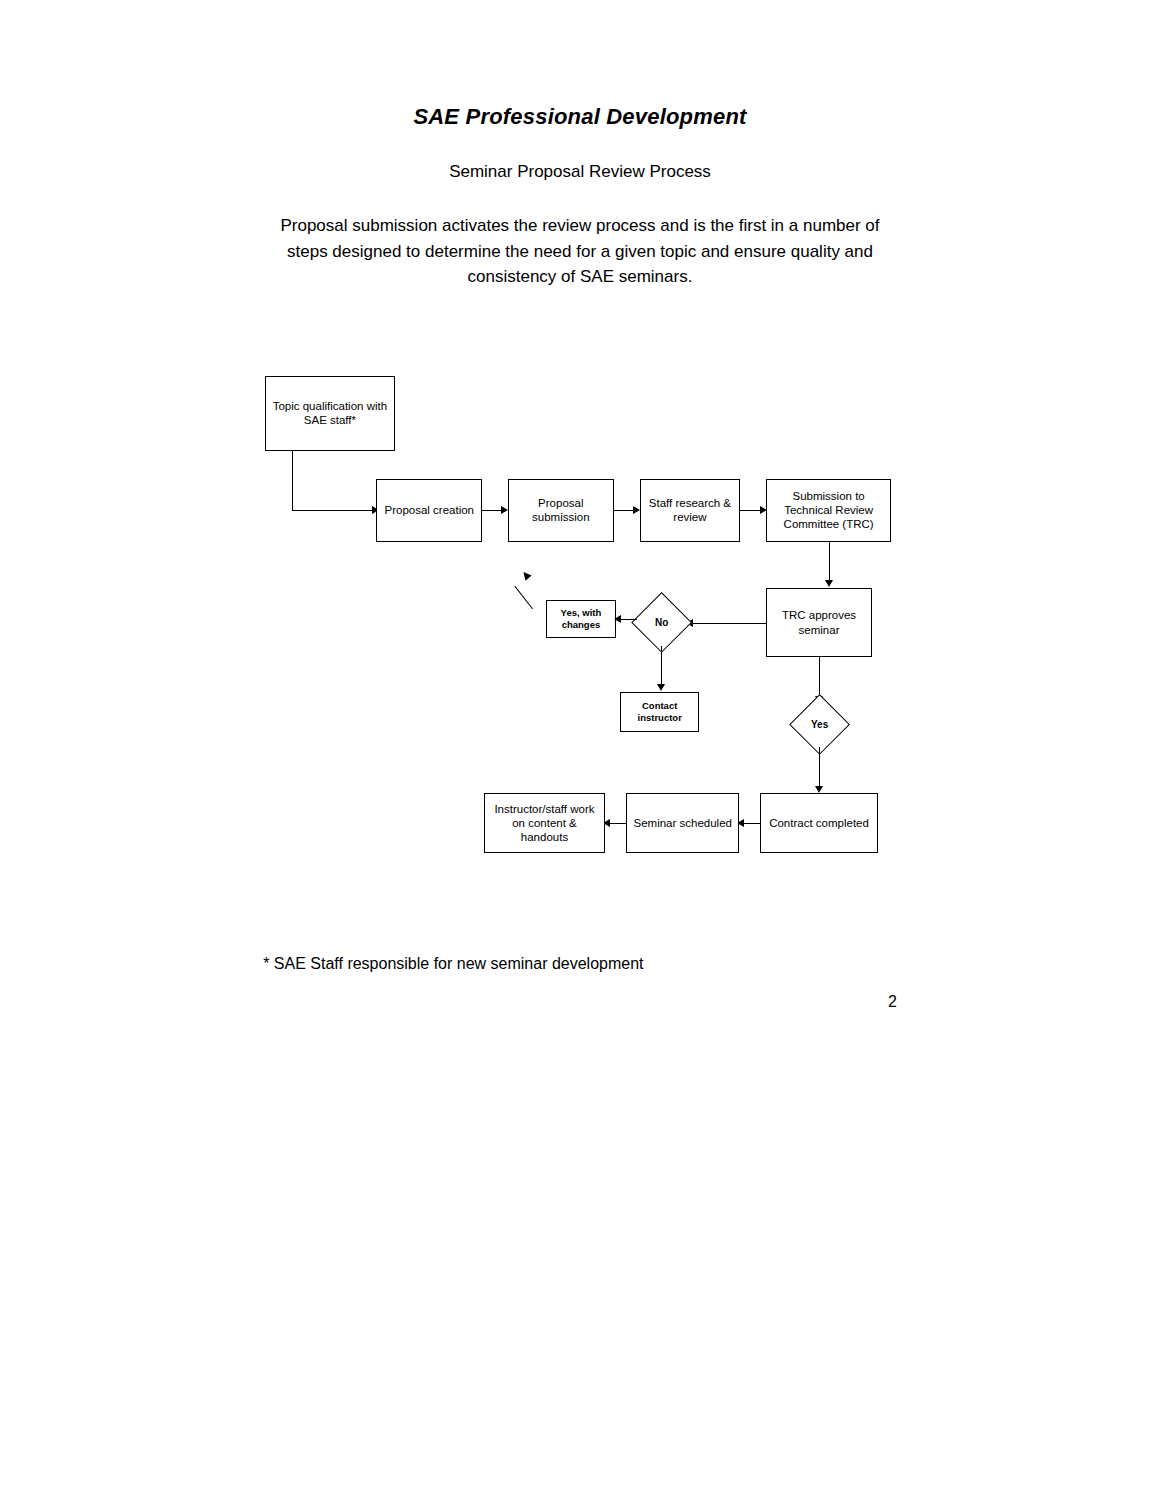SAE Professional Development
Seminar Proposal Review Process
Proposal submission activates the review process and is the first in a number of steps designed to determine the need for a given topic and ensure quality and consistency of SAE seminars.
Topic qualification with SAE staff*
Proposal creation
Proposal submission
Staff research & review
Submission to Technical Review Committee (TRC)
TRC approves seminar
No
Yes, with changes
Contact instructor
Yes
Contract completed
Seminar scheduled
Instructor/staff work on content & handouts
* SAE Staff responsible for new seminar development
2